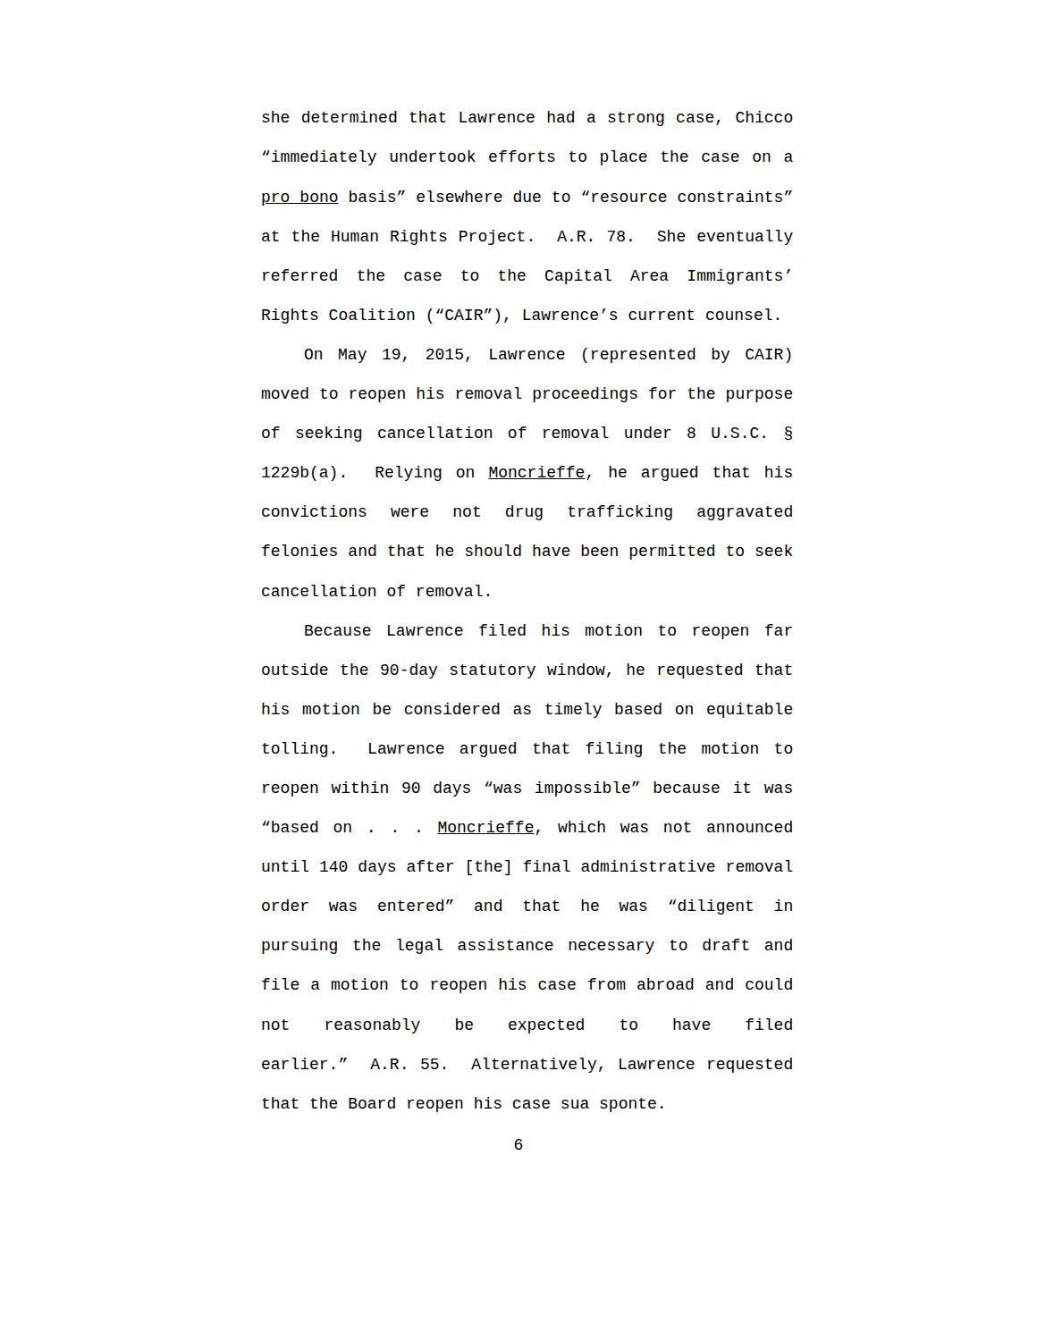she determined that Lawrence had a strong case, Chicco “immediately undertook efforts to place the case on a pro bono basis” elsewhere due to “resource constraints” at the Human Rights Project. A.R. 78. She eventually referred the case to the Capital Area Immigrants’ Rights Coalition (“CAIR”), Lawrence’s current counsel.
On May 19, 2015, Lawrence (represented by CAIR) moved to reopen his removal proceedings for the purpose of seeking cancellation of removal under 8 U.S.C. § 1229b(a). Relying on Moncrieffe, he argued that his convictions were not drug trafficking aggravated felonies and that he should have been permitted to seek cancellation of removal.
Because Lawrence filed his motion to reopen far outside the 90-day statutory window, he requested that his motion be considered as timely based on equitable tolling. Lawrence argued that filing the motion to reopen within 90 days “was impossible” because it was “based on . . . Moncrieffe, which was not announced until 140 days after [the] final administrative removal order was entered” and that he was “diligent in pursuing the legal assistance necessary to draft and file a motion to reopen his case from abroad and could not reasonably be expected to have filed earlier.” A.R. 55. Alternatively, Lawrence requested that the Board reopen his case sua sponte.
6